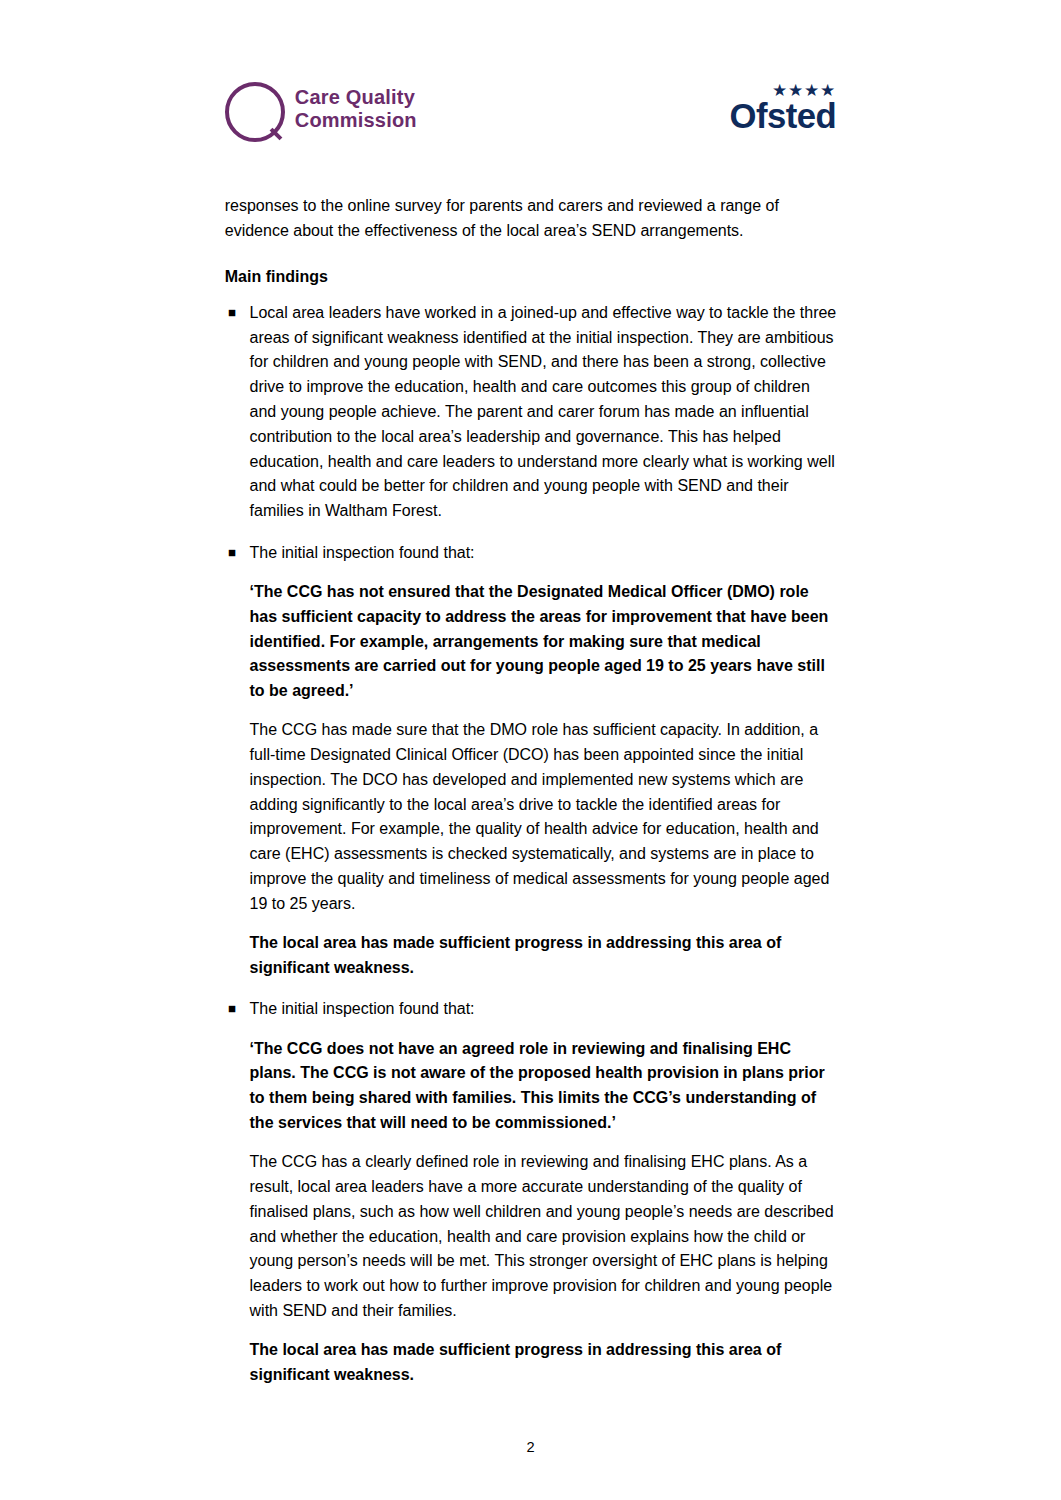Care Quality
Commission
★★★★
Ofsted
responses to the online survey for parents and carers and reviewed a range of evidence about the effectiveness of the local area’s SEND arrangements.
Main findings
Local area leaders have worked in a joined-up and effective way to tackle the three areas of significant weakness identified at the initial inspection. They are ambitious for children and young people with SEND, and there has been a strong, collective drive to improve the education, health and care outcomes this group of children and young people achieve. The parent and carer forum has made an influential contribution to the local area’s leadership and governance. This has helped education, health and care leaders to understand more clearly what is working well and what could be better for children and young people with SEND and their families in Waltham Forest.
The initial inspection found that:
‘The CCG has not ensured that the Designated Medical Officer (DMO) role has sufficient capacity to address the areas for improvement that have been identified. For example, arrangements for making sure that medical assessments are carried out for young people aged 19 to 25 years have still to be agreed.’
The CCG has made sure that the DMO role has sufficient capacity. In addition, a full-time Designated Clinical Officer (DCO) has been appointed since the initial inspection. The DCO has developed and implemented new systems which are adding significantly to the local area’s drive to tackle the identified areas for improvement. For example, the quality of health advice for education, health and care (EHC) assessments is checked systematically, and systems are in place to improve the quality and timeliness of medical assessments for young people aged 19 to 25 years.
The local area has made sufficient progress in addressing this area of significant weakness.
The initial inspection found that:
‘The CCG does not have an agreed role in reviewing and finalising EHC plans. The CCG is not aware of the proposed health provision in plans prior to them being shared with families. This limits the CCG’s understanding of the services that will need to be commissioned.’
The CCG has a clearly defined role in reviewing and finalising EHC plans. As a result, local area leaders have a more accurate understanding of the quality of finalised plans, such as how well children and young people’s needs are described and whether the education, health and care provision explains how the child or young person’s needs will be met. This stronger oversight of EHC plans is helping leaders to work out how to further improve provision for children and young people with SEND and their families.
The local area has made sufficient progress in addressing this area of significant weakness.
2